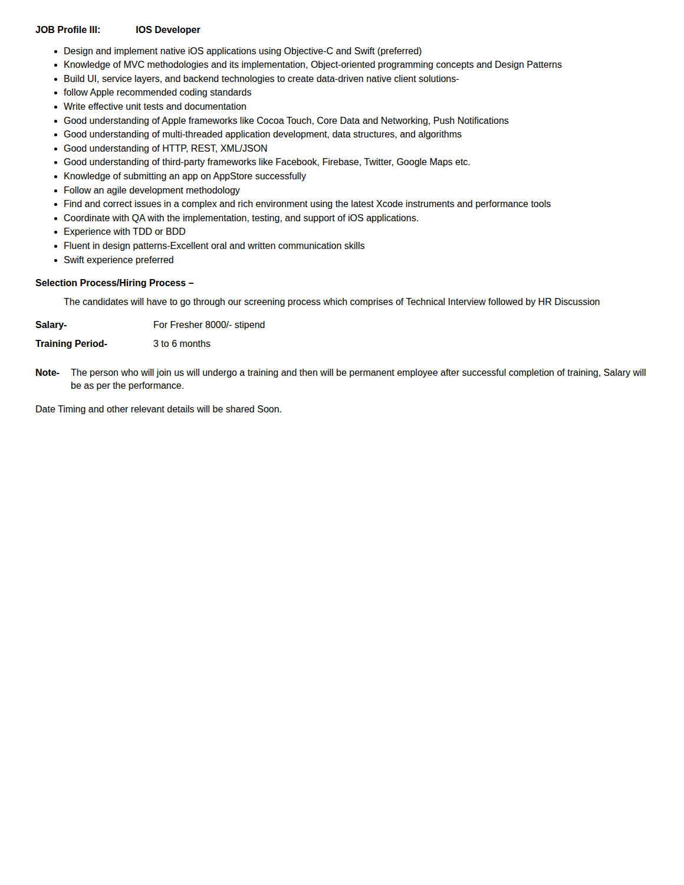JOB Profile III: IOS Developer
Design and implement native iOS applications using Objective-C and Swift (preferred)
Knowledge of MVC methodologies and its implementation, Object-oriented programming concepts and Design Patterns
Build UI, service layers, and backend technologies to create data-driven native client solutions-
follow Apple recommended coding standards
Write effective unit tests and documentation
Good understanding of Apple frameworks like Cocoa Touch, Core Data and Networking, Push Notifications
Good understanding of multi-threaded application development, data structures, and algorithms
Good understanding of HTTP, REST, XML/JSON
Good understanding of third-party frameworks like Facebook, Firebase, Twitter, Google Maps etc.
Knowledge of submitting an app on AppStore successfully
Follow an agile development methodology
Find and correct issues in a complex and rich environment using the latest Xcode instruments and performance tools
Coordinate with QA with the implementation, testing, and support of iOS applications.
Experience with TDD or BDD
Fluent in design patterns-Excellent oral and written communication skills
Swift experience preferred
Selection Process/Hiring Process –
The candidates will have to go through our screening process which comprises of Technical Interview followed by HR Discussion
| Salary- | For Fresher 8000/- stipend |
| Training Period- | 3 to 6 months |
Note-
The person who will join us will undergo a training and then will be permanent employee after successful completion of training, Salary will be as per the performance.
Date Timing and other relevant details will be shared Soon.